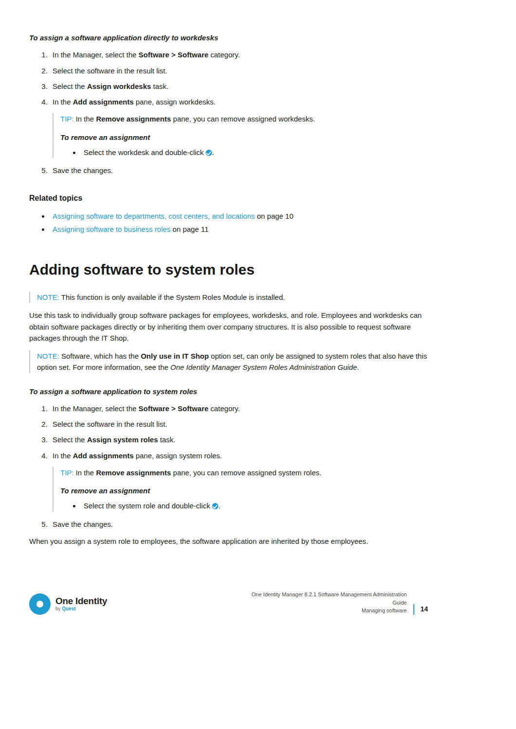To assign a software application directly to workdesks
In the Manager, select the Software > Software category.
Select the software in the result list.
Select the Assign workdesks task.
In the Add assignments pane, assign workdesks.
TIP: In the Remove assignments pane, you can remove assigned workdesks.
To remove an assignment
Select the workdesk and double-click .
Save the changes.
Related topics
Assigning software to departments, cost centers, and locations on page 10
Assigning software to business roles on page 11
Adding software to system roles
NOTE: This function is only available if the System Roles Module is installed.
Use this task to individually group software packages for employees, workdesks, and role. Employees and workdesks can obtain software packages directly or by inheriting them over company structures. It is also possible to request software packages through the IT Shop.
NOTE: Software, which has the Only use in IT Shop option set, can only be assigned to system roles that also have this option set. For more information, see the One Identity Manager System Roles Administration Guide.
To assign a software application to system roles
In the Manager, select the Software > Software category.
Select the software in the result list.
Select the Assign system roles task.
In the Add assignments pane, assign system roles.
TIP: In the Remove assignments pane, you can remove assigned system roles.
To remove an assignment
Select the system role and double-click .
Save the changes.
When you assign a system role to employees, the software application are inherited by those employees.
One Identity
by Quest
One Identity Manager 8.2.1 Software Management Administration
Guide
Managing software
14